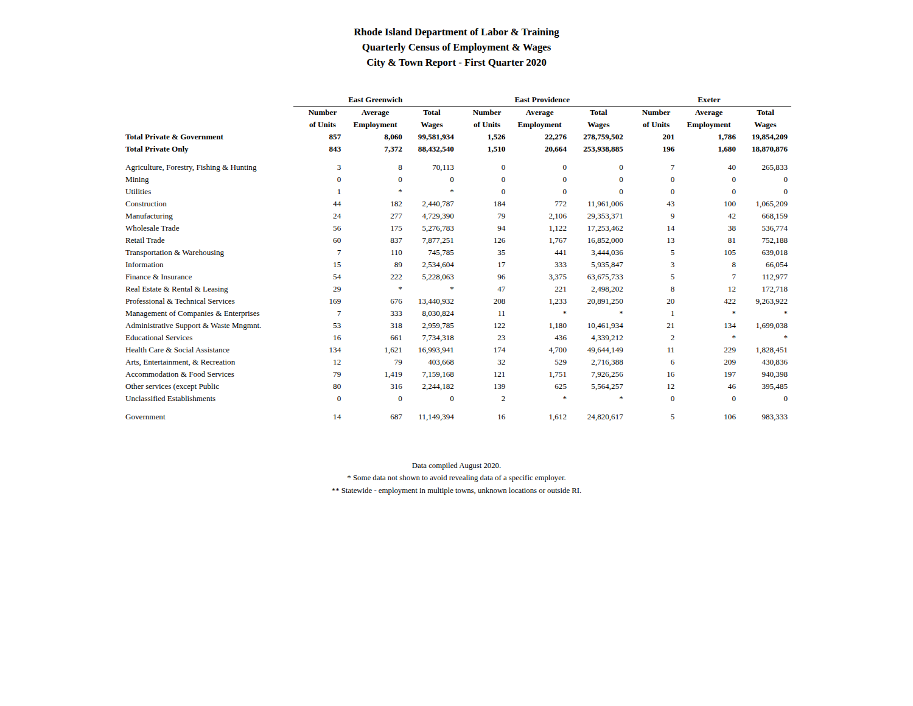Rhode Island Department of Labor & Training
Quarterly Census of Employment & Wages
City & Town Report - First Quarter 2020
Quarterly Census of Employment and Wages by City and Town, First Quarter 2020
| | East Greenwich | East Providence | Exeter |
| --- | --- | --- | --- |
| Number | Average | Total | Number | Average | Total | Number | Average | Total |
| of Units | Employment | Wages | of Units | Employment | Wages | of Units | Employment | Wages |
| Total Private & Government | 857 | 8,060 | 99,581,934 | 1,526 | 22,276 | 278,759,502 | 201 | 1,786 | 19,854,209 |
| Total Private Only | 843 | 7,372 | 88,432,540 | 1,510 | 20,664 | 253,938,885 | 196 | 1,680 | 18,870,876 |
| Agriculture, Forestry, Fishing & Hunting | 3 | 8 | 70,113 | 0 | 0 | 0 | 7 | 40 | 265,833 |
| Mining | 0 | 0 | 0 | 0 | 0 | 0 | 0 | 0 | 0 |
| Utilities | 1 | * | * | 0 | 0 | 0 | 0 | 0 | 0 |
| Construction | 44 | 182 | 2,440,787 | 184 | 772 | 11,961,006 | 43 | 100 | 1,065,209 |
| Manufacturing | 24 | 277 | 4,729,390 | 79 | 2,106 | 29,353,371 | 9 | 42 | 668,159 |
| Wholesale Trade | 56 | 175 | 5,276,783 | 94 | 1,122 | 17,253,462 | 14 | 38 | 536,774 |
| Retail Trade | 60 | 837 | 7,877,251 | 126 | 1,767 | 16,852,000 | 13 | 81 | 752,188 |
| Transportation & Warehousing | 7 | 110 | 745,785 | 35 | 441 | 3,444,036 | 5 | 105 | 639,018 |
| Information | 15 | 89 | 2,534,604 | 17 | 333 | 5,935,847 | 3 | 8 | 66,054 |
| Finance & Insurance | 54 | 222 | 5,228,063 | 96 | 3,375 | 63,675,733 | 5 | 7 | 112,977 |
| Real Estate & Rental & Leasing | 29 | * | * | 47 | 221 | 2,498,202 | 8 | 12 | 172,718 |
| Professional & Technical Services | 169 | 676 | 13,440,932 | 208 | 1,233 | 20,891,250 | 20 | 422 | 9,263,922 |
| Management of Companies & Enterprises | 7 | 333 | 8,030,824 | 11 | * | * | 1 | * | * |
| Administrative Support & Waste Mngmnt. | 53 | 318 | 2,959,785 | 122 | 1,180 | 10,461,934 | 21 | 134 | 1,699,038 |
| Educational Services | 16 | 661 | 7,734,318 | 23 | 436 | 4,339,212 | 2 | * | * |
| Health Care & Social Assistance | 134 | 1,621 | 16,993,941 | 174 | 4,700 | 49,644,149 | 11 | 229 | 1,828,451 |
| Arts, Entertainment, & Recreation | 12 | 79 | 403,668 | 32 | 529 | 2,716,388 | 6 | 209 | 430,836 |
| Accommodation & Food Services | 79 | 1,419 | 7,159,168 | 121 | 1,751 | 7,926,256 | 16 | 197 | 940,398 |
| Other services (except Public | 80 | 316 | 2,244,182 | 139 | 625 | 5,564,257 | 12 | 46 | 395,485 |
| Unclassified Establishments | 0 | 0 | 0 | 2 | * | * | 0 | 0 | 0 |
| Government | 14 | 687 | 11,149,394 | 16 | 1,612 | 24,820,617 | 5 | 106 | 983,333 |
Data compiled August 2020.
* Some data not shown to avoid revealing data of a specific employer.
** Statewide - employment in multiple towns, unknown locations or outside RI.